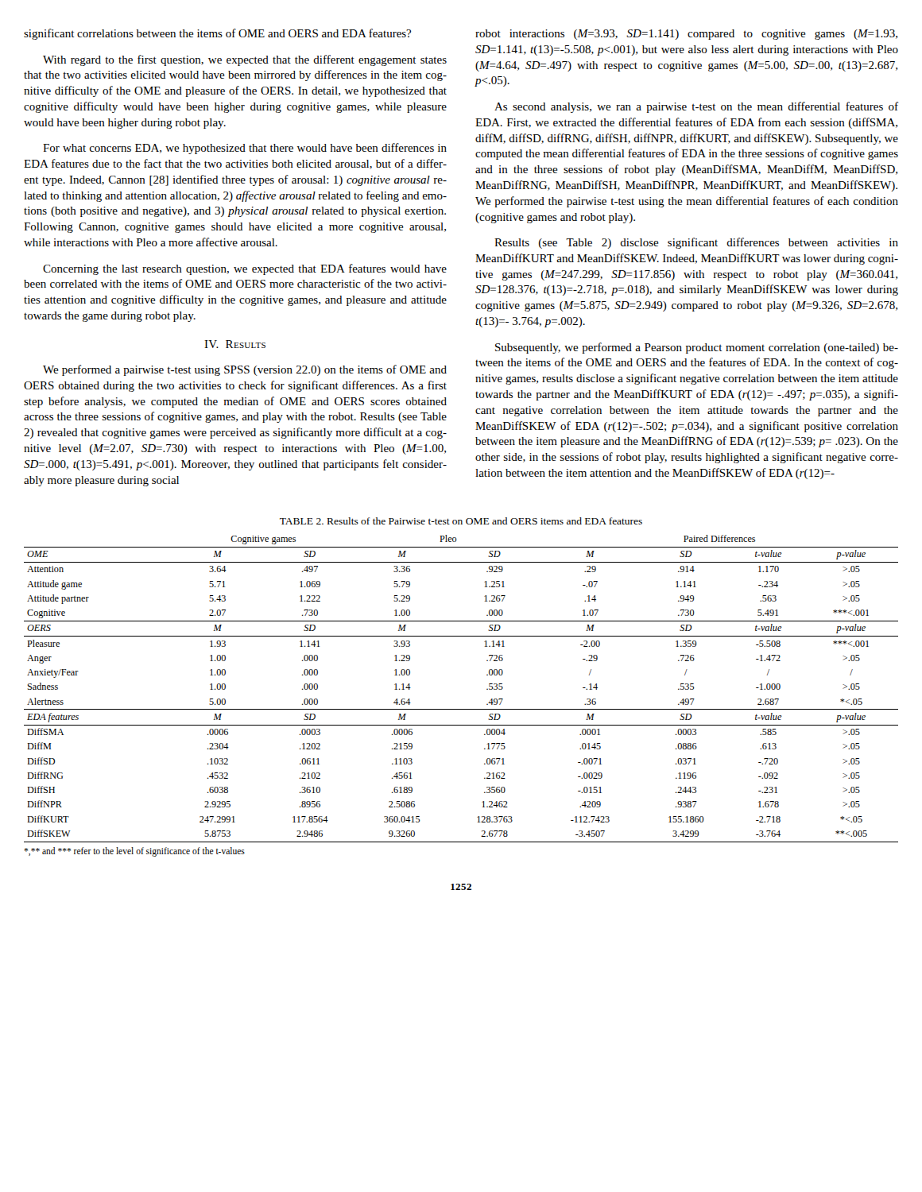significant correlations between the items of OME and OERS and EDA features?
With regard to the first question, we expected that the different engagement states that the two activities elicited would have been mirrored by differences in the item cognitive difficulty of the OME and pleasure of the OERS. In detail, we hypothesized that cognitive difficulty would have been higher during cognitive games, while pleasure would have been higher during robot play.
For what concerns EDA, we hypothesized that there would have been differences in EDA features due to the fact that the two activities both elicited arousal, but of a different type. Indeed, Cannon [28] identified three types of arousal: 1) cognitive arousal related to thinking and attention allocation, 2) affective arousal related to feeling and emotions (both positive and negative), and 3) physical arousal related to physical exertion. Following Cannon, cognitive games should have elicited a more cognitive arousal, while interactions with Pleo a more affective arousal.
Concerning the last research question, we expected that EDA features would have been correlated with the items of OME and OERS more characteristic of the two activities attention and cognitive difficulty in the cognitive games, and pleasure and attitude towards the game during robot play.
IV. Results
We performed a pairwise t-test using SPSS (version 22.0) on the items of OME and OERS obtained during the two activities to check for significant differences. As a first step before analysis, we computed the median of OME and OERS scores obtained across the three sessions of cognitive games, and play with the robot. Results (see Table 2) revealed that cognitive games were perceived as significantly more difficult at a cognitive level (M=2.07, SD=.730) with respect to interactions with Pleo (M=1.00, SD=.000, t(13)=5.491, p<.001). Moreover, they outlined that participants felt considerably more pleasure during social
robot interactions (M=3.93, SD=1.141) compared to cognitive games (M=1.93, SD=1.141, t(13)=-5.508, p<.001), but were also less alert during interactions with Pleo (M=4.64, SD=.497) with respect to cognitive games (M=5.00, SD=.00, t(13)=2.687, p<.05).
As second analysis, we ran a pairwise t-test on the mean differential features of EDA. First, we extracted the differential features of EDA from each session (diffSMA, diffM, diffSD, diffRNG, diffSH, diffNPR, diffKURT, and diffSKEW). Subsequently, we computed the mean differential features of EDA in the three sessions of cognitive games and in the three sessions of robot play (MeanDiffSMA, MeanDiffM, MeanDiffSD, MeanDiffRNG, MeanDiffSH, MeanDiffNPR, MeanDiffKURT, and MeanDiffSKEW). We performed the pairwise t-test using the mean differential features of each condition (cognitive games and robot play).
Results (see Table 2) disclose significant differences between activities in MeanDiffKURT and MeanDiffSKEW. Indeed, MeanDiffKURT was lower during cognitive games (M=247.299, SD=117.856) with respect to robot play (M=360.041, SD=128.376, t(13)=-2.718, p=.018), and similarly MeanDiffSKEW was lower during cognitive games (M=5.875, SD=2.949) compared to robot play (M=9.326, SD=2.678, t(13)=- 3.764, p=.002).
Subsequently, we performed a Pearson product moment correlation (one-tailed) between the items of the OME and OERS and the features of EDA. In the context of cognitive games, results disclose a significant negative correlation between the item attitude towards the partner and the MeanDiffKURT of EDA (r(12)= -.497; p=.035), a significant negative correlation between the item attitude towards the partner and the MeanDiffSKEW of EDA (r(12)=-.502; p=.034), and a significant positive correlation between the item pleasure and the MeanDiffRNG of EDA (r(12)=.539; p= .023). On the other side, in the sessions of robot play, results highlighted a significant negative correlation between the item attention and the MeanDiffSKEW of EDA (r(12)=-
TABLE 2. Results of the Pairwise t-test on OME and OERS items and EDA features
| | Cognitive games | Pleo | Paired Differences |
| --- | --- | --- | --- |
| OME | M | SD | M | SD | M | SD | t-value | p-value |
| Attention | 3.64 | .497 | 3.36 | .929 | .29 | .914 | 1.170 | >.05 |
| Attitude game | 5.71 | 1.069 | 5.79 | 1.251 | -.07 | 1.141 | -.234 | >.05 |
| Attitude partner | 5.43 | 1.222 | 5.29 | 1.267 | .14 | .949 | .563 | >.05 |
| Cognitive | 2.07 | .730 | 1.00 | .000 | 1.07 | .730 | 5.491 | ***<.001 |
| OERS | M | SD | M | SD | M | SD | t-value | p-value |
| Pleasure | 1.93 | 1.141 | 3.93 | 1.141 | -2.00 | 1.359 | -5.508 | ***<.001 |
| Anger | 1.00 | .000 | 1.29 | .726 | -.29 | .726 | -1.472 | >.05 |
| Anxiety/Fear | 1.00 | .000 | 1.00 | .000 | / | / | / | / |
| Sadness | 1.00 | .000 | 1.14 | .535 | -.14 | .535 | -1.000 | >.05 |
| Alertness | 5.00 | .000 | 4.64 | .497 | .36 | .497 | 2.687 | *<.05 |
| EDA features | M | SD | M | SD | M | SD | t-value | p-value |
| DiffSMA | .0006 | .0003 | .0006 | .0004 | .0001 | .0003 | .585 | >.05 |
| DiffM | .2304 | .1202 | .2159 | .1775 | .0145 | .0886 | .613 | >.05 |
| DiffSD | .1032 | .0611 | .1103 | .0671 | -.0071 | .0371 | -.720 | >.05 |
| DiffRNG | .4532 | .2102 | .4561 | .2162 | -.0029 | .1196 | -.092 | >.05 |
| DiffSH | .6038 | .3610 | .6189 | .3560 | -.0151 | .2443 | -.231 | >.05 |
| DiffNPR | 2.9295 | .8956 | 2.5086 | 1.2462 | .4209 | .9387 | 1.678 | >.05 |
| DiffKURT | 247.2991 | 117.8564 | 360.0415 | 128.3763 | -112.7423 | 155.1860 | -2.718 | *<.05 |
| DiffSKEW | 5.8753 | 2.9486 | 9.3260 | 2.6778 | -3.4507 | 3.4299 | -3.764 | **<.005 |
*,** and *** refer to the level of significance of the t-values
1252